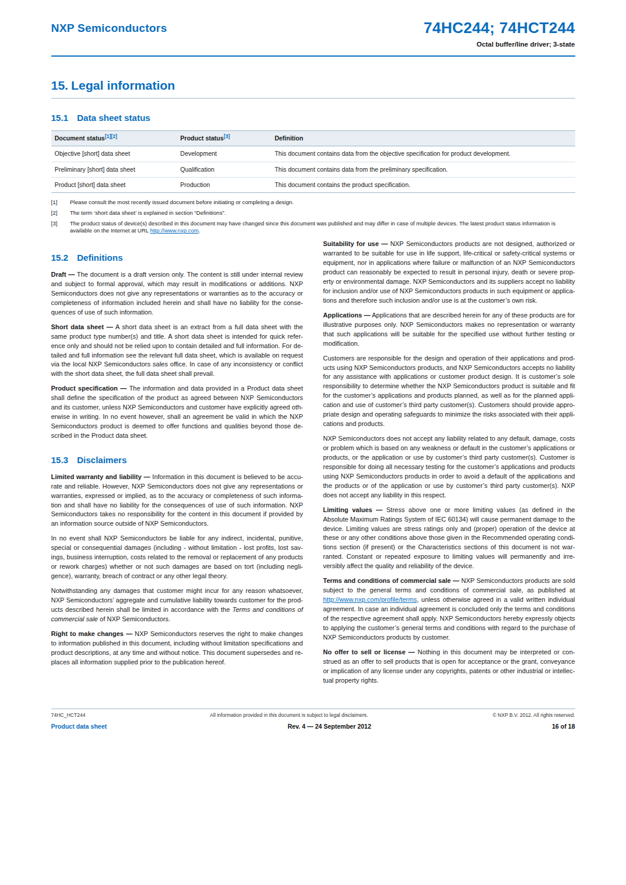NXP Semiconductors
74HC244; 74HCT244
Octal buffer/line driver; 3-state
15. Legal information
15.1 Data sheet status
| Document status [1] [2] | Product status [3] | Definition |
| --- | --- | --- |
| Objective [short] data sheet | Development | This document contains data from the objective specification for product development. |
| Preliminary [short] data sheet | Qualification | This document contains data from the preliminary specification. |
| Product [short] data sheet | Production | This document contains the product specification. |
[1] Please consult the most recently issued document before initiating or completing a design.
[2] The term ‘short data sheet’ is explained in section “Definitions”.
[3] The product status of device(s) described in this document may have changed since this document was published and may differ in case of multiple devices. The latest product status information is available on the Internet at URL http://www.nxp.com.
15.2 Definitions
Draft — The document is a draft version only. The content is still under internal review and subject to formal approval, which may result in modifications or additions. NXP Semiconductors does not give any representations or warranties as to the accuracy or completeness of information included herein and shall have no liability for the consequences of use of such information.
Short data sheet — A short data sheet is an extract from a full data sheet with the same product type number(s) and title. A short data sheet is intended for quick reference only and should not be relied upon to contain detailed and full information. For detailed and full information see the relevant full data sheet, which is available on request via the local NXP Semiconductors sales office. In case of any inconsistency or conflict with the short data sheet, the full data sheet shall prevail.
Product specification — The information and data provided in a Product data sheet shall define the specification of the product as agreed between NXP Semiconductors and its customer, unless NXP Semiconductors and customer have explicitly agreed otherwise in writing. In no event however, shall an agreement be valid in which the NXP Semiconductors product is deemed to offer functions and qualities beyond those described in the Product data sheet.
15.3 Disclaimers
Limited warranty and liability — Information in this document is believed to be accurate and reliable. However, NXP Semiconductors does not give any representations or warranties, expressed or implied, as to the accuracy or completeness of such information and shall have no liability for the consequences of use of such information. NXP Semiconductors takes no responsibility for the content in this document if provided by an information source outside of NXP Semiconductors.
In no event shall NXP Semiconductors be liable for any indirect, incidental, punitive, special or consequential damages (including - without limitation - lost profits, lost savings, business interruption, costs related to the removal or replacement of any products or rework charges) whether or not such damages are based on tort (including negligence), warranty, breach of contract or any other legal theory.
Notwithstanding any damages that customer might incur for any reason whatsoever, NXP Semiconductors’ aggregate and cumulative liability towards customer for the products described herein shall be limited in accordance with the Terms and conditions of commercial sale of NXP Semiconductors.
Right to make changes — NXP Semiconductors reserves the right to make changes to information published in this document, including without limitation specifications and product descriptions, at any time and without notice. This document supersedes and replaces all information supplied prior to the publication hereof.
Suitability for use — NXP Semiconductors products are not designed, authorized or warranted to be suitable for use in life support, life-critical or safety-critical systems or equipment, nor in applications where failure or malfunction of an NXP Semiconductors product can reasonably be expected to result in personal injury, death or severe property or environmental damage. NXP Semiconductors and its suppliers accept no liability for inclusion and/or use of NXP Semiconductors products in such equipment or applications and therefore such inclusion and/or use is at the customer’s own risk.
Applications — Applications that are described herein for any of these products are for illustrative purposes only. NXP Semiconductors makes no representation or warranty that such applications will be suitable for the specified use without further testing or modification.
Customers are responsible for the design and operation of their applications and products using NXP Semiconductors products, and NXP Semiconductors accepts no liability for any assistance with applications or customer product design. It is customer’s sole responsibility to determine whether the NXP Semiconductors product is suitable and fit for the customer’s applications and products planned, as well as for the planned application and use of customer’s third party customer(s). Customers should provide appropriate design and operating safeguards to minimize the risks associated with their applications and products.
NXP Semiconductors does not accept any liability related to any default, damage, costs or problem which is based on any weakness or default in the customer’s applications or products, or the application or use by customer’s third party customer(s). Customer is responsible for doing all necessary testing for the customer’s applications and products using NXP Semiconductors products in order to avoid a default of the applications and the products or of the application or use by customer’s third party customer(s). NXP does not accept any liability in this respect.
Limiting values — Stress above one or more limiting values (as defined in the Absolute Maximum Ratings System of IEC 60134) will cause permanent damage to the device. Limiting values are stress ratings only and (proper) operation of the device at these or any other conditions above those given in the Recommended operating conditions section (if present) or the Characteristics sections of this document is not warranted. Constant or repeated exposure to limiting values will permanently and irreversibly affect the quality and reliability of the device.
Terms and conditions of commercial sale — NXP Semiconductors products are sold subject to the general terms and conditions of commercial sale, as published at http://www.nxp.com/profile/terms, unless otherwise agreed in a valid written individual agreement. In case an individual agreement is concluded only the terms and conditions of the respective agreement shall apply. NXP Semiconductors hereby expressly objects to applying the customer’s general terms and conditions with regard to the purchase of NXP Semiconductors products by customer.
No offer to sell or license — Nothing in this document may be interpreted or construed as an offer to sell products that is open for acceptance or the grant, conveyance or implication of any license under any copyrights, patents or other industrial or intellectual property rights.
74HC_HCT244
All information provided in this document is subject to legal disclaimers.
© NXP B.V. 2012. All rights reserved.
Product data sheet
Rev. 4 — 24 September 2012
16 of 18